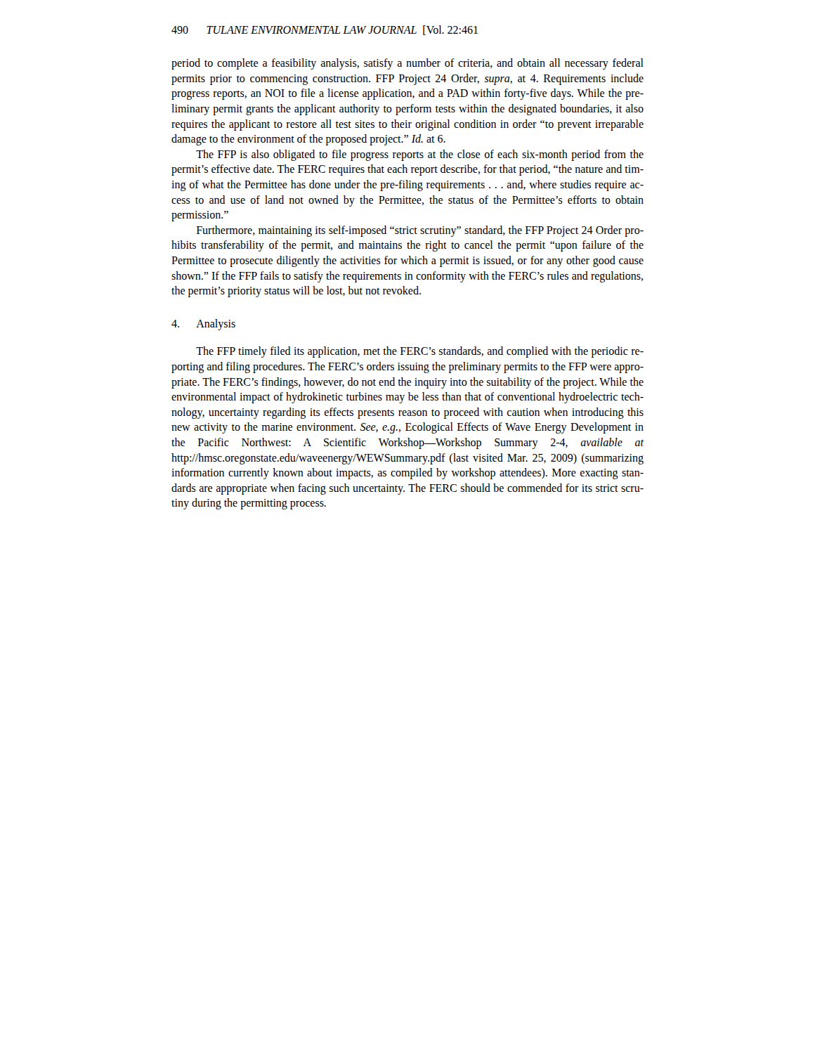490 TULANE ENVIRONMENTAL LAW JOURNAL [Vol. 22:461
period to complete a feasibility analysis, satisfy a number of criteria, and obtain all necessary federal permits prior to commencing construction. FFP Project 24 Order, supra, at 4. Requirements include progress reports, an NOI to file a license application, and a PAD within forty-five days. While the preliminary permit grants the applicant authority to perform tests within the designated boundaries, it also requires the applicant to restore all test sites to their original condition in order “to prevent irreparable damage to the environment of the proposed project.” Id. at 6.
The FFP is also obligated to file progress reports at the close of each six-month period from the permit’s effective date. The FERC requires that each report describe, for that period, “the nature and timing of what the Permittee has done under the pre-filing requirements . . . and, where studies require access to and use of land not owned by the Permittee, the status of the Permittee’s efforts to obtain permission.”
Furthermore, maintaining its self-imposed “strict scrutiny” standard, the FFP Project 24 Order prohibits transferability of the permit, and maintains the right to cancel the permit “upon failure of the Permittee to prosecute diligently the activities for which a permit is issued, or for any other good cause shown.” If the FFP fails to satisfy the requirements in conformity with the FERC’s rules and regulations, the permit’s priority status will be lost, but not revoked.
4. Analysis
The FFP timely filed its application, met the FERC’s standards, and complied with the periodic reporting and filing procedures. The FERC’s orders issuing the preliminary permits to the FFP were appropriate. The FERC’s findings, however, do not end the inquiry into the suitability of the project. While the environmental impact of hydrokinetic turbines may be less than that of conventional hydroelectric technology, uncertainty regarding its effects presents reason to proceed with caution when introducing this new activity to the marine environment. See, e.g., Ecological Effects of Wave Energy Development in the Pacific Northwest: A Scientific Workshop—Workshop Summary 2-4, available at http://hmsc.oregonstate.edu/waveenergy/WEWSummary.pdf (last visited Mar. 25, 2009) (summarizing information currently known about impacts, as compiled by workshop attendees). More exacting standards are appropriate when facing such uncertainty. The FERC should be commended for its strict scrutiny during the permitting process.